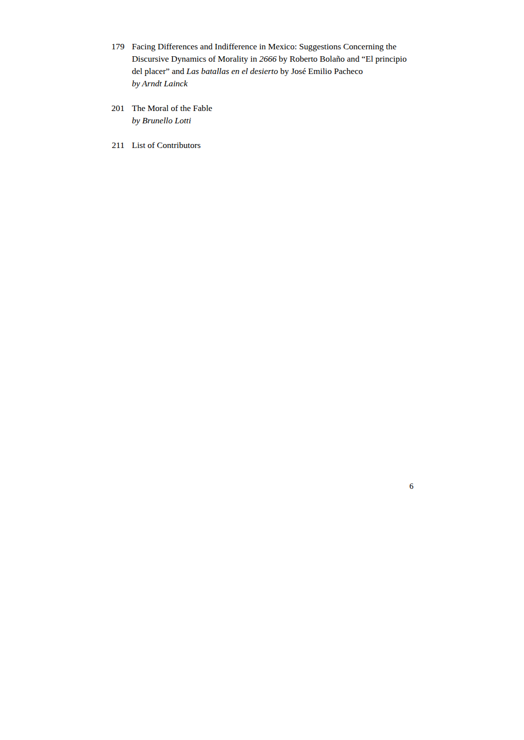179 Facing Differences and Indifference in Mexico: Suggestions Concerning the Discursive Dynamics of Morality in 2666 by Roberto Bolaño and “El principio del placer” and Las batallas en el desierto by José Emilio Pacheco by Arndt Lainck
201 The Moral of the Fable by Brunello Lotti
211 List of Contributors
6